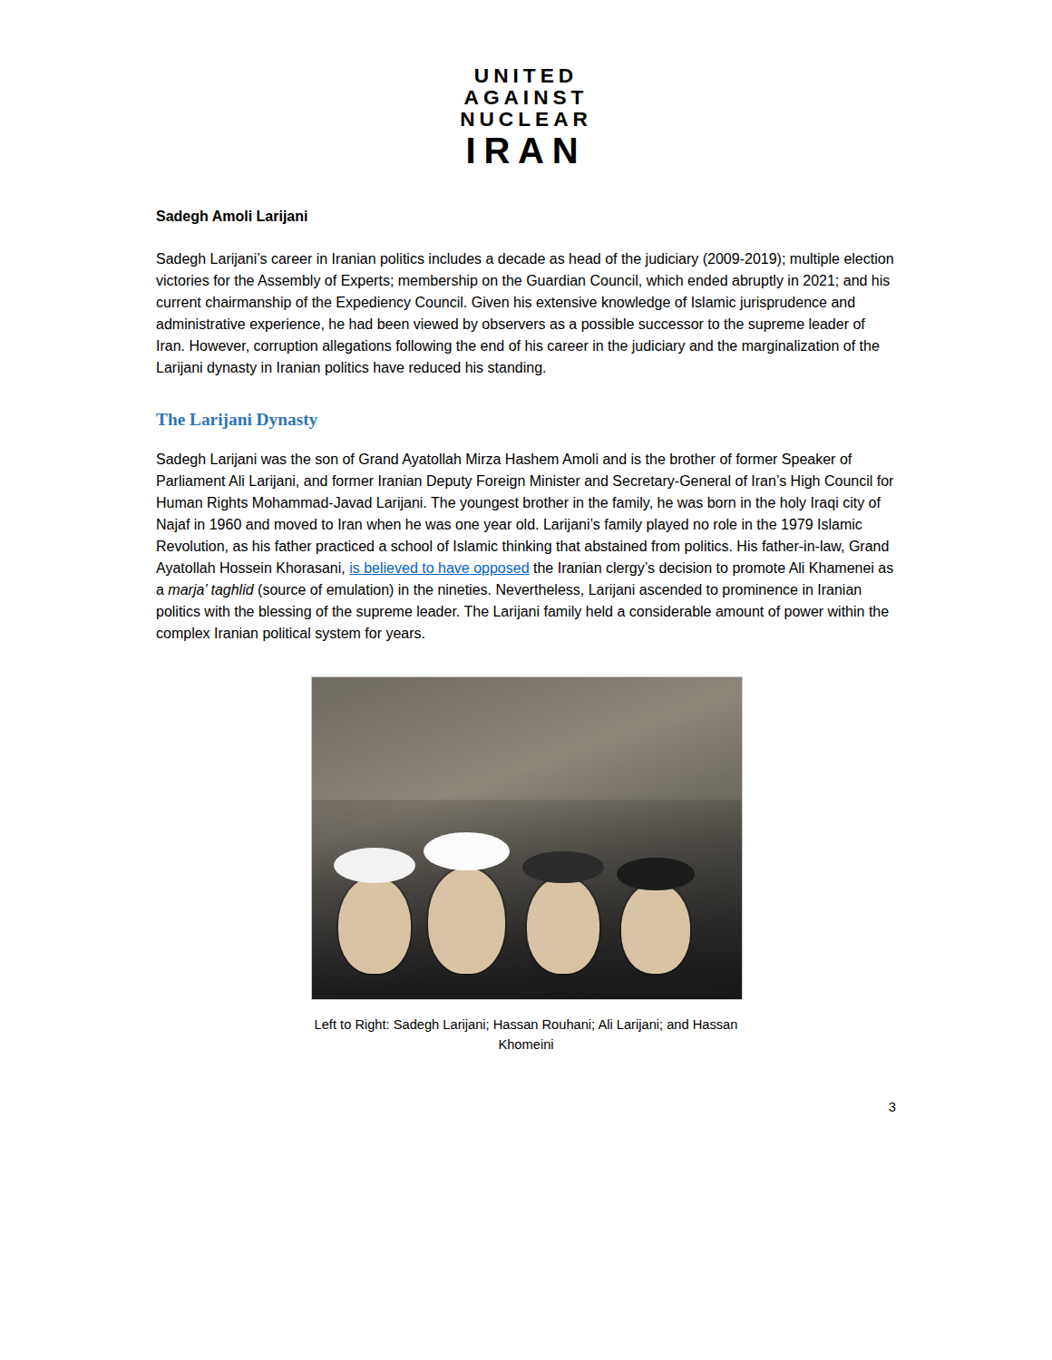UNITED AGAINST NUCLEAR IRAN
Sadegh Amoli Larijani
Sadegh Larijani’s career in Iranian politics includes a decade as head of the judiciary (2009-2019); multiple election victories for the Assembly of Experts; membership on the Guardian Council, which ended abruptly in 2021; and his current chairmanship of the Expediency Council. Given his extensive knowledge of Islamic jurisprudence and administrative experience, he had been viewed by observers as a possible successor to the supreme leader of Iran. However, corruption allegations following the end of his career in the judiciary and the marginalization of the Larijani dynasty in Iranian politics have reduced his standing.
The Larijani Dynasty
Sadegh Larijani was the son of Grand Ayatollah Mirza Hashem Amoli and is the brother of former Speaker of Parliament Ali Larijani, and former Iranian Deputy Foreign Minister and Secretary-General of Iran’s High Council for Human Rights Mohammad-Javad Larijani. The youngest brother in the family, he was born in the holy Iraqi city of Najaf in 1960 and moved to Iran when he was one year old. Larijani’s family played no role in the 1979 Islamic Revolution, as his father practiced a school of Islamic thinking that abstained from politics. His father-in-law, Grand Ayatollah Hossein Khorasani, is believed to have opposed the Iranian clergy’s decision to promote Ali Khamenei as a marja’ taghlid (source of emulation) in the nineties. Nevertheless, Larijani ascended to prominence in Iranian politics with the blessing of the supreme leader. The Larijani family held a considerable amount of power within the complex Iranian political system for years.
Left to Right: Sadegh Larijani; Hassan Rouhani; Ali Larijani; and Hassan Khomeini
3